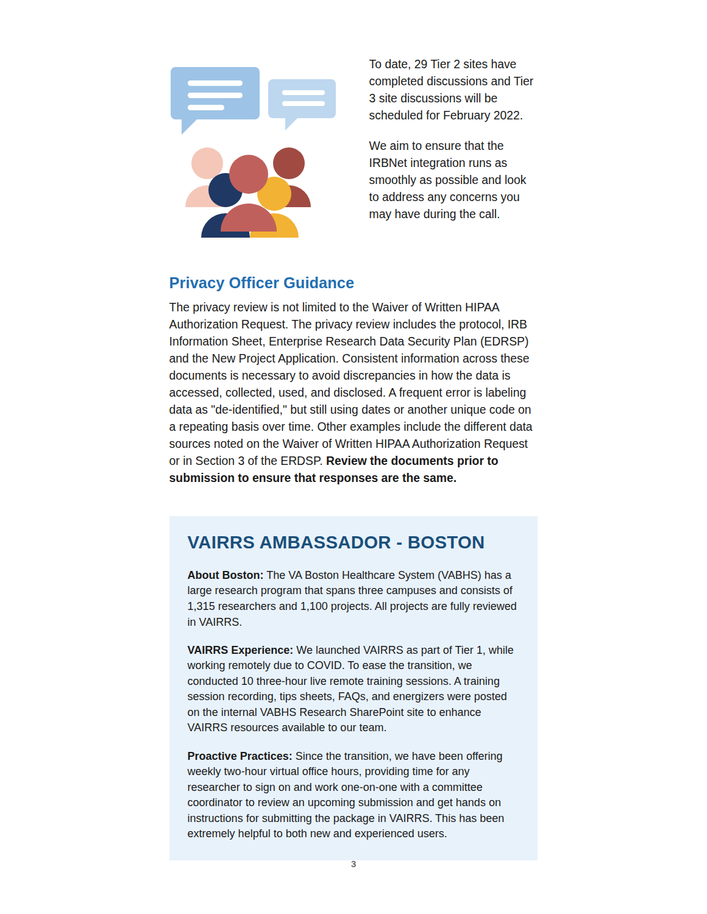To date, 29 Tier 2 sites have completed discussions and Tier 3 site discussions will be scheduled for February 2022.
We aim to ensure that the IRBNet integration runs as smoothly as possible and look to address any concerns you may have during the call.
Privacy Officer Guidance
The privacy review is not limited to the Waiver of Written HIPAA Authorization Request. The privacy review includes the protocol, IRB Information Sheet, Enterprise Research Data Security Plan (EDRSP) and the New Project Application. Consistent information across these documents is necessary to avoid discrepancies in how the data is accessed, collected, used, and disclosed. A frequent error is labeling data as "de-identified," but still using dates or another unique code on a repeating basis over time. Other examples include the different data sources noted on the Waiver of Written HIPAA Authorization Request or in Section 3 of the ERDSP. Review the documents prior to submission to ensure that responses are the same.
VAIRRS AMBASSADOR - BOSTON
About Boston: The VA Boston Healthcare System (VABHS) has a large research program that spans three campuses and consists of 1,315 researchers and 1,100 projects. All projects are fully reviewed in VAIRRS.
VAIRRS Experience: We launched VAIRRS as part of Tier 1, while working remotely due to COVID. To ease the transition, we conducted 10 three-hour live remote training sessions. A training session recording, tips sheets, FAQs, and energizers were posted on the internal VABHS Research SharePoint site to enhance VAIRRS resources available to our team.
Proactive Practices: Since the transition, we have been offering weekly two-hour virtual office hours, providing time for any researcher to sign on and work one-on-one with a committee coordinator to review an upcoming submission and get hands on instructions for submitting the package in VAIRRS. This has been extremely helpful to both new and experienced users.
3